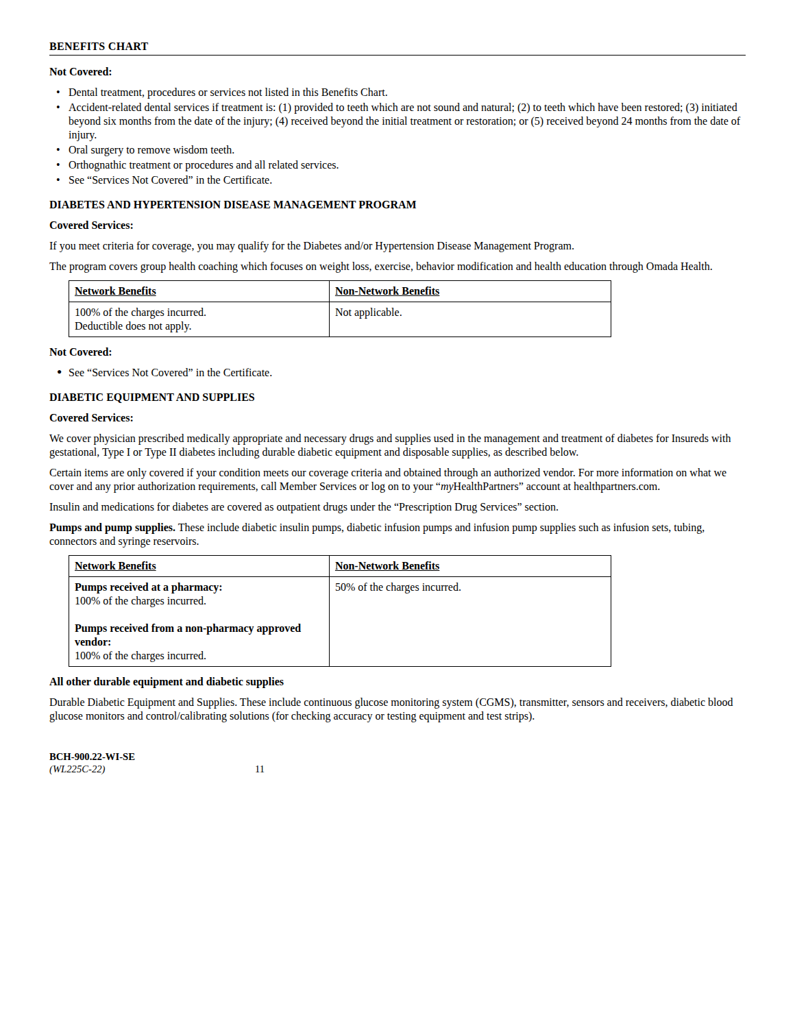BENEFITS CHART
Not Covered:
Dental treatment, procedures or services not listed in this Benefits Chart.
Accident-related dental services if treatment is: (1) provided to teeth which are not sound and natural; (2) to teeth which have been restored; (3) initiated beyond six months from the date of the injury; (4) received beyond the initial treatment or restoration; or (5) received beyond 24 months from the date of injury.
Oral surgery to remove wisdom teeth.
Orthognathic treatment or procedures and all related services.
See “Services Not Covered” in the Certificate.
DIABETES AND HYPERTENSION DISEASE MANAGEMENT PROGRAM
Covered Services:
If you meet criteria for coverage, you may qualify for the Diabetes and/or Hypertension Disease Management Program.
The program covers group health coaching which focuses on weight loss, exercise, behavior modification and health education through Omada Health.
| Network Benefits | Non-Network Benefits |
| --- | --- |
| 100% of the charges incurred. Deductible does not apply. | Not applicable. |
Not Covered:
See “Services Not Covered” in the Certificate.
DIABETIC EQUIPMENT AND SUPPLIES
Covered Services:
We cover physician prescribed medically appropriate and necessary drugs and supplies used in the management and treatment of diabetes for Insureds with gestational, Type I or Type II diabetes including durable diabetic equipment and disposable supplies, as described below.
Certain items are only covered if your condition meets our coverage criteria and obtained through an authorized vendor. For more information on what we cover and any prior authorization requirements, call Member Services or log on to your “my HealthPartners” account at healthpartners.com.
Insulin and medications for diabetes are covered as outpatient drugs under the “Prescription Drug Services” section.
Pumps and pump supplies. These include diabetic insulin pumps, diabetic infusion pumps and infusion pump supplies such as infusion sets, tubing, connectors and syringe reservoirs.
| Network Benefits | Non-Network Benefits |
| --- | --- |
| Pumps received at a pharmacy: 100% of the charges incurred. Pumps received from a non-pharmacy approved vendor: 100% of the charges incurred. | 50% of the charges incurred. |
All other durable equipment and diabetic supplies
Durable Diabetic Equipment and Supplies. These include continuous glucose monitoring system (CGMS), transmitter, sensors and receivers, diabetic blood glucose monitors and control/calibrating solutions (for checking accuracy or testing equipment and test strips).
BCH-900.22-WI-SE
(WL225C-22)11